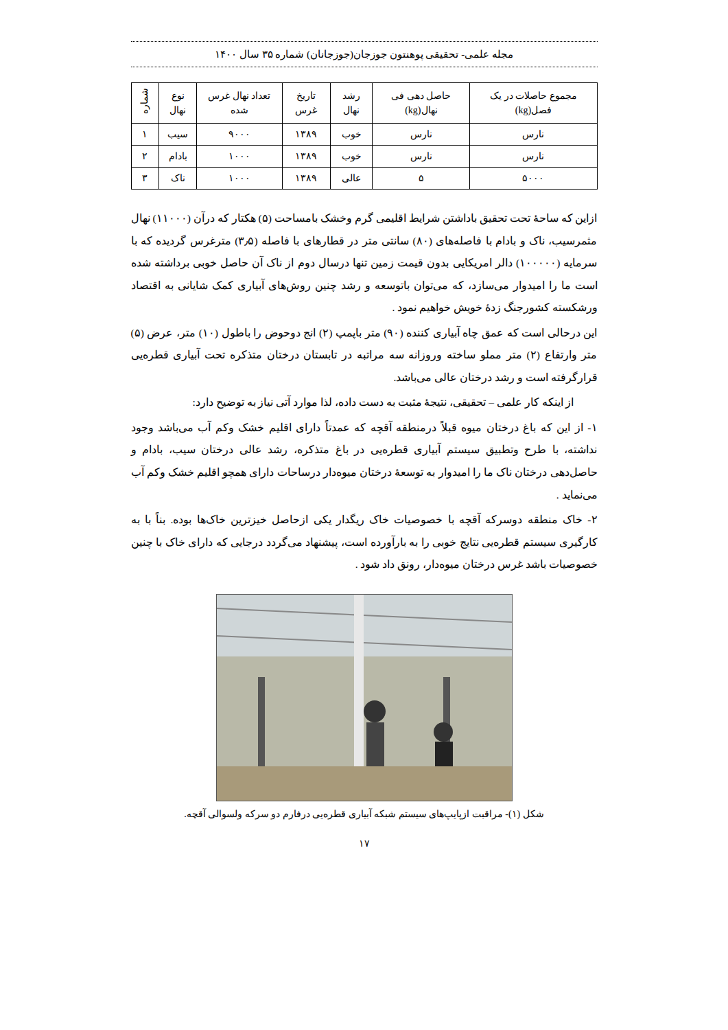مجله علمی- تحقیقی پوهنتون جوزجان(جوزجانان) شماره ۳۵ سال ۱۴۰۰
| مجموع حاصلات در یک فصل(kg) | حاصل دهی فی نهال(kg) | رشد نهال | تاریخ غرس | تعداد نهال غرس شده | نوع نهال | شماره |
| --- | --- | --- | --- | --- | --- | --- |
| نارس | نارس | خوب | ۱۳۸۹ | ۹۰۰۰ | سیب | ۱ |
| نارس | نارس | خوب | ۱۳۸۹ | ۱۰۰۰ | بادام | ۲ |
| ۵۰۰۰ | ۵ | عالی | ۱۳۸۹ | ۱۰۰۰ | ناک | ۳ |
ازاین که ساحۀ تحت تحقیق باداشتن شرایط اقلیمی گرم وخشک بامساحت (۵) هکتار که درآن (۱۱۰۰۰) نهال مثمرسیب، ناک و بادام با فاصله‌های (۸۰) سانتی متر در قطارهای با فاصله (۳٫۵) مترغرس گردیده که با سرمایه (۱۰۰۰۰۰) دالر امریکایی بدون قیمت زمین تنها درسال دوم از ناک آن حاصل خوبی برداشته شده است ما را امیدوار می‌سازد، که می‌توان باتوسعه و رشد چنین روش‌های آبیاری کمک شایانی به اقتصاد ورشکسته کشورجنگ زدۀ خویش خواهیم نمود .
این درحالی است که عمق چاه آبیاری کننده (۹۰) متر باپمپ (۲) انج دوحوض را باطول (۱۰) متر، عرض (۵) متر وارتفاع (۲) متر مملو ساخته وروزانه سه مراتبه در تابستان درختان متذکره تحت آبیاری قطره‌یی قرارگرفته است و رشد درختان عالی می‌باشد.
از اینکه کار علمی – تحقیقی، نتیجۀ مثبت به دست داده، لذا موارد آتی نیاز به توضیح دارد:
۱- از این که باغ درختان میوه قبلاً درمنطقه آقچه که عمدتاً دارای اقلیم خشک وکم آب می‌باشد وجود نداشته، با طرح وتطبیق سیستم آبیاری قطره‌یی در باغ متذکره، رشد عالی درختان سیب، بادام و حاصل‌دهی درختان ناک ما را امیدوار به توسعۀ درختان میوه‌دار درساحات دارای همچو اقلیم خشک وکم آب می‌نماید .
۲- خاک منطقه دوسرکه آقچه با خصوصیات خاک ریگدار یکی ازحاصل خیزترین خاک‌ها بوده. بناً با به کارگیری سیستم قطره‌یی نتایج خوبی را به بارآورده است، پیشنهاد می‌گردد درجایی که دارای خاک با چنین خصوصیات باشد غرس درختان میوه‌دار، رونق داد شود .
شکل (۱)- مراقبت ازپایپ‌های سیستم شبکه آبیاری قطره‌یی درفارم دو سرکه ولسوالی آقچه.
۱۷